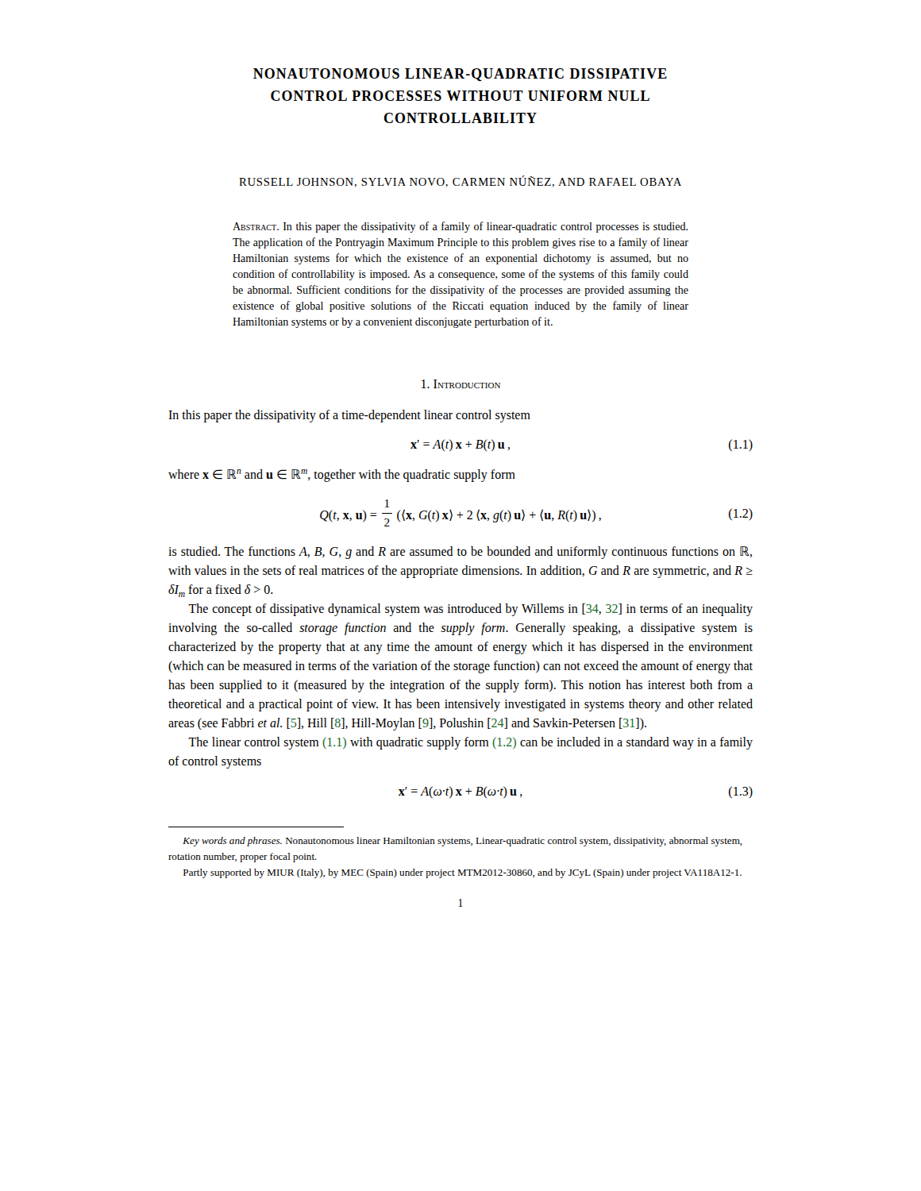Nonautonomous linear-quadratic dissipative
control processes without uniform null
controllability
Russell Johnson, Sylvia Novo, Carmen Núñez, and Rafael Obaya
Abstract. In this paper the dissipativity of a family of linear-quadratic control processes is studied. The application of the Pontryagin Maximum Principle to this problem gives rise to a family of linear Hamiltonian systems for which the existence of an exponential dichotomy is assumed, but no condition of controllability is imposed. As a consequence, some of the systems of this family could be abnormal. Sufficient conditions for the dissipativity of the processes are provided assuming the existence of global positive solutions of the Riccati equation induced by the family of linear Hamiltonian systems or by a convenient disconjugate perturbation of it.
1. Introduction
In this paper the dissipativity of a time-dependent linear control system
x′ = A(t) x + B(t) u , (1.1)
where x ∈ ℝn and u ∈ ℝm, together with the quadratic supply form
Q(t, x, u) = 12 (⟨x, G(t) x⟩ + 2 ⟨x, g(t) u⟩ + ⟨u, R(t) u⟩) , (1.2)
is studied. The functions A, B, G, g and R are assumed to be bounded and uniformly continuous functions on ℝ, with values in the sets of real matrices of the appropriate dimensions. In addition, G and R are symmetric, and R ≥ δIm for a fixed δ > 0.
The concept of dissipative dynamical system was introduced by Willems in [34, 32] in terms of an inequality involving the so-called storage function and the supply form. Generally speaking, a dissipative system is characterized by the property that at any time the amount of energy which it has dispersed in the environment (which can be measured in terms of the variation of the storage function) can not exceed the amount of energy that has been supplied to it (measured by the integration of the supply form). This notion has interest both from a theoretical and a practical point of view. It has been intensively investigated in systems theory and other related areas (see Fabbri et al. [5], Hill [8], Hill-Moylan [9], Polushin [24] and Savkin-Petersen [31]).
The linear control system (1.1) with quadratic supply form (1.2) can be included in a standard way in a family of control systems
x′ = A(ω·t) x + B(ω·t) u , (1.3)
Key words and phrases. Nonautonomous linear Hamiltonian systems, Linear-quadratic control system, dissipativity, abnormal system, rotation number, proper focal point.
Partly supported by MIUR (Italy), by MEC (Spain) under project MTM2012-30860, and by JCyL (Spain) under project VA118A12-1.
1